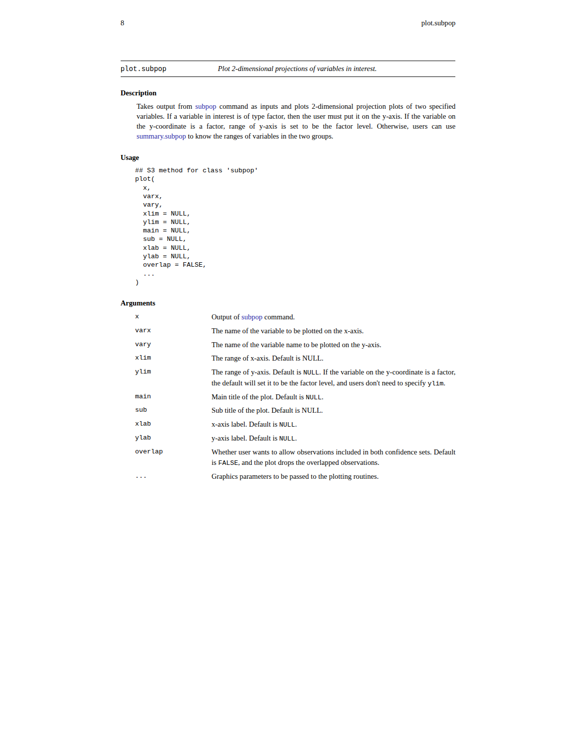8 plot.subpop
plot.subpop Plot 2-dimensional projections of variables in interest.
Description
Takes output from subpop command as inputs and plots 2-dimensional projection plots of two specified variables. If a variable in interest is of type factor, then the user must put it on the y-axis. If the variable on the y-coordinate is a factor, range of y-axis is set to be the factor level. Otherwise, users can use summary.subpop to know the ranges of variables in the two groups.
Usage
## S3 method for class 'subpop'
plot(
  x,
  varx,
  vary,
  xlim = NULL,
  ylim = NULL,
  main = NULL,
  sub = NULL,
  xlab = NULL,
  ylab = NULL,
  overlap = FALSE,
  ...
)
Arguments
x
Output of subpop command.
varx
The name of the variable to be plotted on the x-axis.
vary
The name of the variable name to be plotted on the y-axis.
xlim
The range of x-axis. Default is NULL.
ylim
The range of y-axis. Default is NULL. If the variable on the y-coordinate is a factor, the default will set it to be the factor level, and users don't need to specify ylim.
main
Main title of the plot. Default is NULL.
sub
Sub title of the plot. Default is NULL.
xlab
x-axis label. Default is NULL.
ylab
y-axis label. Default is NULL.
overlap
Whether user wants to allow observations included in both confidence sets. Default is FALSE, and the plot drops the overlapped observations.
...
Graphics parameters to be passed to the plotting routines.